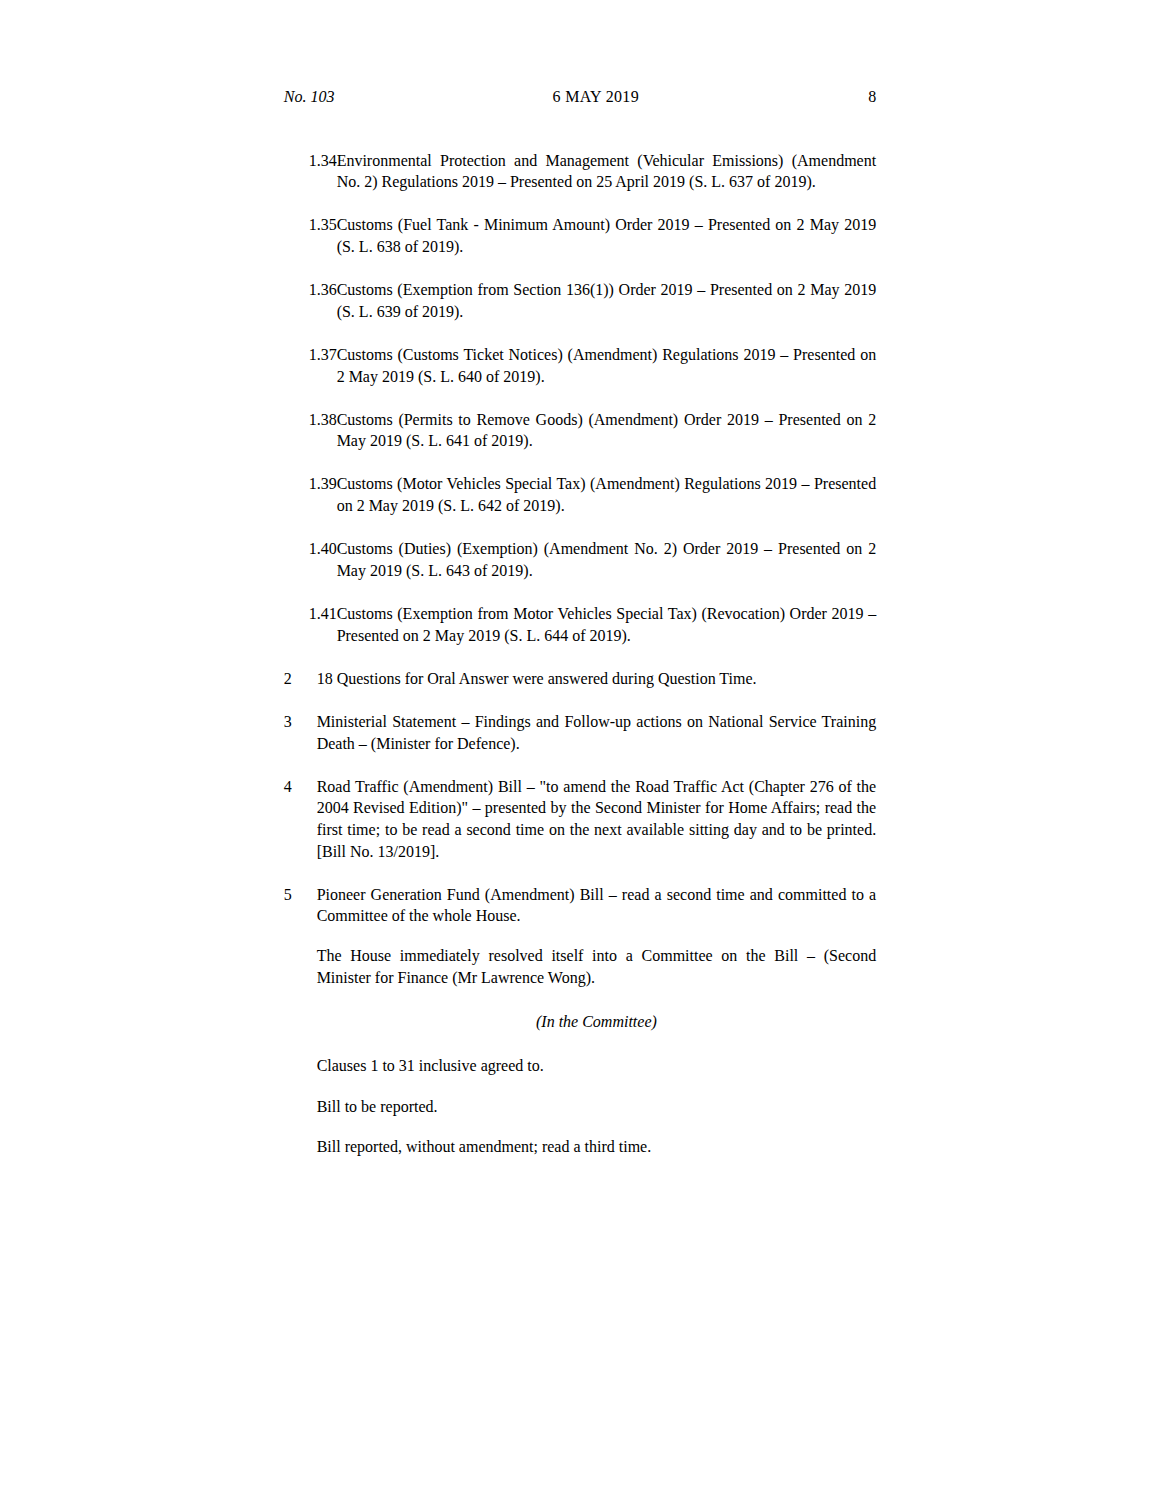No. 103
6 MAY 2019
8
1.34 Environmental Protection and Management (Vehicular Emissions) (Amendment No. 2) Regulations 2019 – Presented on 25 April 2019 (S. L. 637 of 2019).
1.35 Customs (Fuel Tank - Minimum Amount) Order 2019 – Presented on 2 May 2019 (S. L. 638 of 2019).
1.36 Customs (Exemption from Section 136(1)) Order 2019 – Presented on 2 May 2019 (S. L. 639 of 2019).
1.37 Customs (Customs Ticket Notices) (Amendment) Regulations 2019 – Presented on 2 May 2019 (S. L. 640 of 2019).
1.38 Customs (Permits to Remove Goods) (Amendment) Order 2019 – Presented on 2 May 2019 (S. L. 641 of 2019).
1.39 Customs (Motor Vehicles Special Tax) (Amendment) Regulations 2019 – Presented on 2 May 2019 (S. L. 642 of 2019).
1.40 Customs (Duties) (Exemption) (Amendment No. 2) Order 2019 – Presented on 2 May 2019 (S. L. 643 of 2019).
1.41 Customs (Exemption from Motor Vehicles Special Tax) (Revocation) Order 2019 – Presented on 2 May 2019 (S. L. 644 of 2019).
2 18 Questions for Oral Answer were answered during Question Time.
3 Ministerial Statement – Findings and Follow-up actions on National Service Training Death – (Minister for Defence).
4 Road Traffic (Amendment) Bill – "to amend the Road Traffic Act (Chapter 276 of the 2004 Revised Edition)" – presented by the Second Minister for Home Affairs; read the first time; to be read a second time on the next available sitting day and to be printed. [Bill No. 13/2019].
5
Pioneer Generation Fund (Amendment) Bill – read a second time and committed to a Committee of the whole House.
The House immediately resolved itself into a Committee on the Bill – (Second Minister for Finance (Mr Lawrence Wong).
(In the Committee)
Clauses 1 to 31 inclusive agreed to.
Bill to be reported.
Bill reported, without amendment; read a third time.